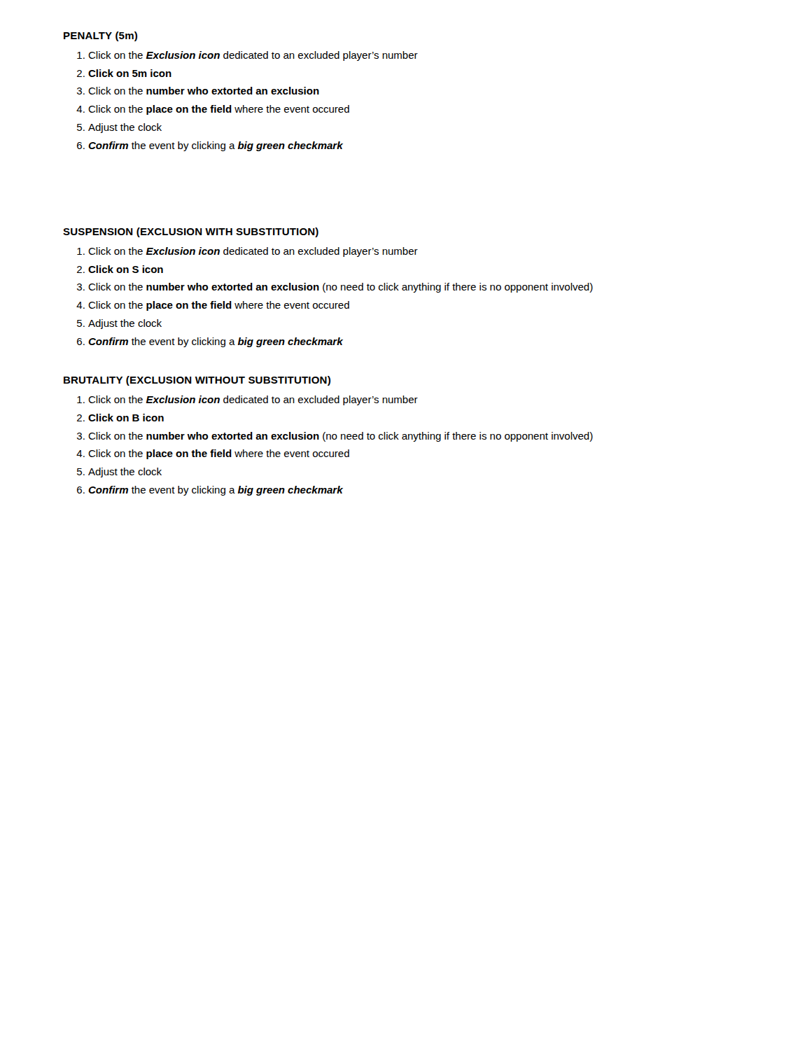PENALTY (5m)
Click on the Exclusion icon dedicated to an excluded player’s number
Click on 5m icon
Click on the number who extorted an exclusion
Click on the place on the field where the event occured
Adjust the clock
Confirm the event by clicking a big green checkmark
SUSPENSION (EXCLUSION WITH SUBSTITUTION)
Click on the Exclusion icon dedicated to an excluded player’s number
Click on S icon
Click on the number who extorted an exclusion (no need to click anything if there is no opponent involved)
Click on the place on the field where the event occured
Adjust the clock
Confirm the event by clicking a big green checkmark
BRUTALITY (EXCLUSION WITHOUT SUBSTITUTION)
Click on the Exclusion icon dedicated to an excluded player’s number
Click on B icon
Click on the number who extorted an exclusion (no need to click anything if there is no opponent involved)
Click on the place on the field where the event occured
Adjust the clock
Confirm the event by clicking a big green checkmark